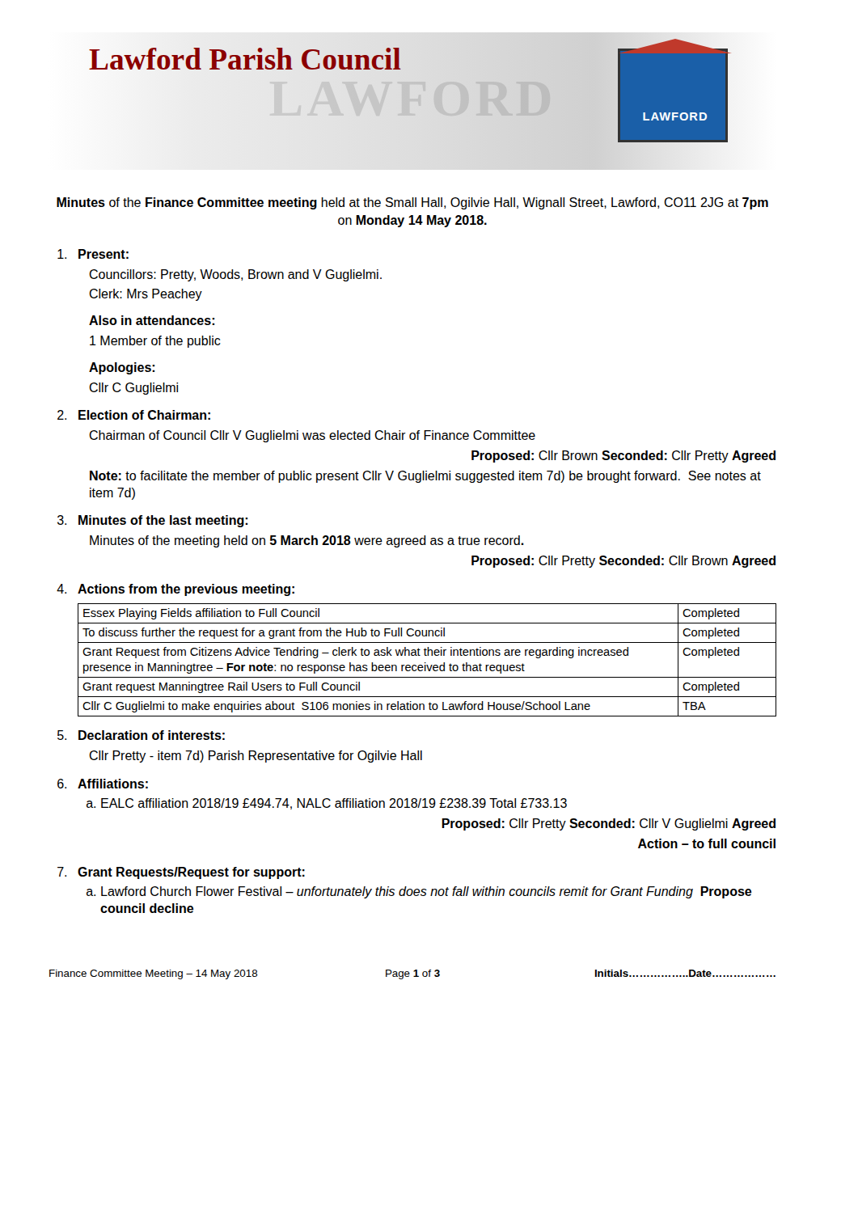LAWFORD
Lawford Parish Council
LAWFORD
Minutes of the Finance Committee meeting held at the Small Hall, Ogilvie Hall, Wignall Street, Lawford, CO11 2JG at 7pm on Monday 14 May 2018.
Present:
Councillors: Pretty, Woods, Brown and V Guglielmi.
Clerk: Mrs Peachey
Also in attendances:
1 Member of the public
Apologies:
Cllr C Guglielmi
Election of Chairman:
Chairman of Council Cllr V Guglielmi was elected Chair of Finance Committee
Proposed: Cllr Brown Seconded: Cllr Pretty Agreed
Note: to facilitate the member of public present Cllr V Guglielmi suggested item 7d) be brought forward. See notes at item 7d)
Minutes of the last meeting:
Minutes of the meeting held on 5 March 2018 were agreed as a true record.
Proposed: Cllr Pretty Seconded: Cllr Brown Agreed
Actions from the previous meeting:
| Essex Playing Fields affiliation to Full Council | Completed |
| To discuss further the request for a grant from the Hub to Full Council | Completed |
| Grant Request from Citizens Advice Tendring – clerk to ask what their intentions are regarding increased presence in Manningtree – For note : no response has been received to that request | Completed |
| Grant request Manningtree Rail Users to Full Council | Completed |
| Cllr C Guglielmi to make enquiries about S106 monies in relation to Lawford House/School Lane | TBA |
Declaration of interests:
Cllr Pretty - item 7d) Parish Representative for Ogilvie Hall
Affiliations:
EALC affiliation 2018/19 £494.74, NALC affiliation 2018/19 £238.39 Total £733.13
Proposed: Cllr Pretty Seconded: Cllr V Guglielmi Agreed
Action – to full council
Grant Requests/Request for support:
Lawford Church Flower Festival – unfortunately this does not fall within councils remit for Grant Funding Propose council decline
Finance Committee Meeting – 14 May 2018
Page 1 of 3
Initials……………..Date………………